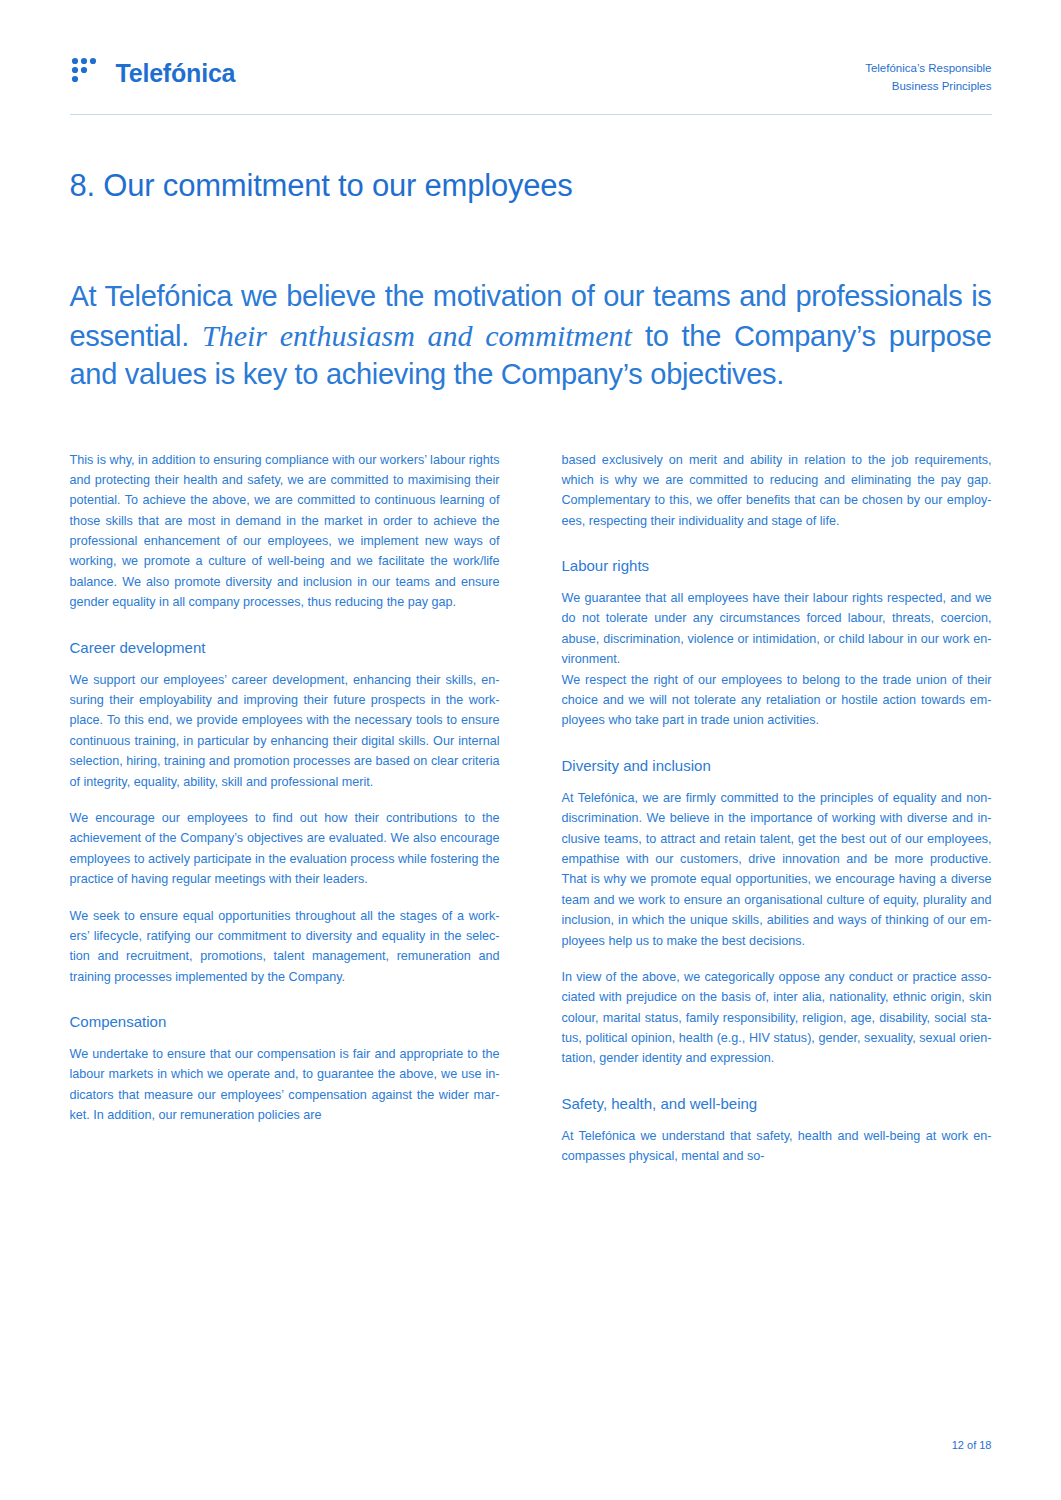Telefónica
Telefónica’s Responsible
Business Principles
8. Our commitment to our employees
At Telefónica we believe the motivation of our teams and professionals is essential. Their enthusiasm and commitment to the Company’s purpose and values is key to achieving the Company’s objectives.
This is why, in addition to ensuring compliance with our workers’ labour rights and protecting their health and safety, we are committed to maximising their potential. To achieve the above, we are committed to continuous learning of those skills that are most in demand in the market in order to achieve the professional enhancement of our employees, we implement new ways of working, we promote a culture of well-being and we facilitate the work/life balance. We also promote diversity and inclusion in our teams and ensure gender equality in all company processes, thus reducing the pay gap.
Career development
We support our employees’ career development, enhancing their skills, ensuring their employability and improving their future prospects in the workplace. To this end, we provide employees with the necessary tools to ensure continuous training, in particular by enhancing their digital skills. Our internal selection, hiring, training and promotion processes are based on clear criteria of integrity, equality, ability, skill and professional merit.
We encourage our employees to find out how their contributions to the achievement of the Company’s objectives are evaluated. We also encourage employees to actively participate in the evaluation process while fostering the practice of having regular meetings with their leaders.
We seek to ensure equal opportunities throughout all the stages of a workers’ lifecycle, ratifying our commitment to diversity and equality in the selection and recruitment, promotions, talent management, remuneration and training processes implemented by the Company.
Compensation
We undertake to ensure that our compensation is fair and appropriate to the labour markets in which we operate and, to guarantee the above, we use indicators that measure our employees’ compensation against the wider market. In addition, our remuneration policies are
based exclusively on merit and ability in relation to the job requirements, which is why we are committed to reducing and eliminating the pay gap. Complementary to this, we offer benefits that can be chosen by our employees, respecting their individuality and stage of life.
Labour rights
We guarantee that all employees have their labour rights respected, and we do not tolerate under any circumstances forced labour, threats, coercion, abuse, discrimination, violence or intimidation, or child labour in our work environment.
We respect the right of our employees to belong to the trade union of their choice and we will not tolerate any retaliation or hostile action towards employees who take part in trade union activities.
Diversity and inclusion
At Telefónica, we are firmly committed to the principles of equality and non-discrimination. We believe in the importance of working with diverse and inclusive teams, to attract and retain talent, get the best out of our employees, empathise with our customers, drive innovation and be more productive. That is why we promote equal opportunities, we encourage having a diverse team and we work to ensure an organisational culture of equity, plurality and inclusion, in which the unique skills, abilities and ways of thinking of our employees help us to make the best decisions.
In view of the above, we categorically oppose any conduct or practice associated with prejudice on the basis of, inter alia, nationality, ethnic origin, skin colour, marital status, family responsibility, religion, age, disability, social status, political opinion, health (e.g., HIV status), gender, sexuality, sexual orientation, gender identity and expression.
Safety, health, and well-being
At Telefónica we understand that safety, health and well-being at work encompasses physical, mental and so-
12 of 18